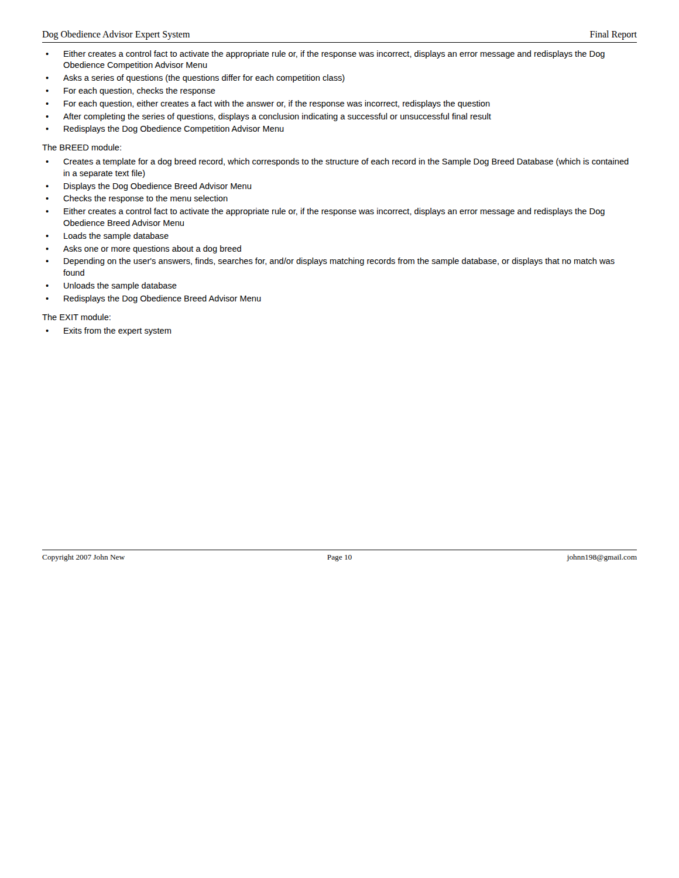Dog Obedience Advisor Expert System Final Report
Either creates a control fact to activate the appropriate rule or, if the response was incorrect, displays an error message and redisplays the Dog Obedience Competition Advisor Menu
Asks a series of questions (the questions differ for each competition class)
For each question, checks the response
For each question, either creates a fact with the answer or, if the response was incorrect, redisplays the question
After completing the series of questions, displays a conclusion indicating a successful or unsuccessful final result
Redisplays the Dog Obedience Competition Advisor Menu
The BREED module:
Creates a template for a dog breed record, which corresponds to the structure of each record in the Sample Dog Breed Database (which is contained in a separate text file)
Displays the Dog Obedience Breed Advisor Menu
Checks the response to the menu selection
Either creates a control fact to activate the appropriate rule or, if the response was incorrect, displays an error message and redisplays the Dog Obedience Breed Advisor Menu
Loads the sample database
Asks one or more questions about a dog breed
Depending on the user's answers, finds, searches for, and/or displays matching records from the sample database, or displays that no match was found
Unloads the sample database
Redisplays the Dog Obedience Breed Advisor Menu
The EXIT module:
Exits from the expert system
Copyright 2007 John New Page 10 johnn198@gmail.com